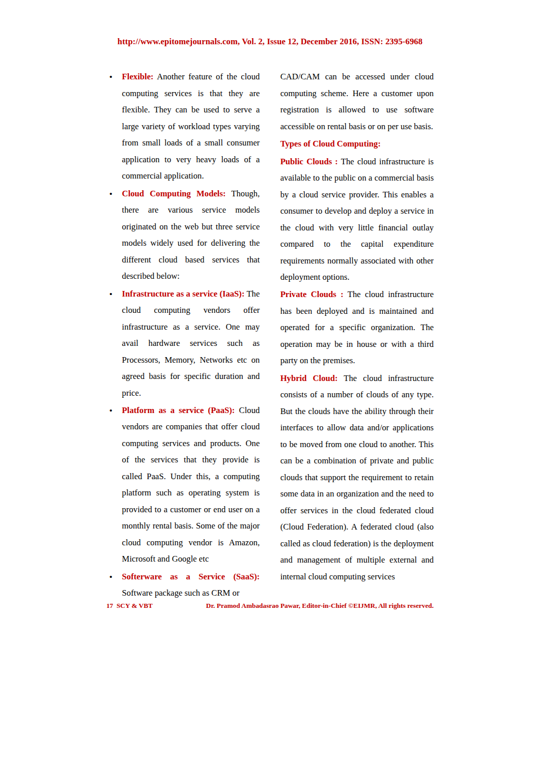http://www.epitomejournals.com, Vol. 2, Issue 12, December 2016, ISSN: 2395-6968
Flexible: Another feature of the cloud computing services is that they are flexible. They can be used to serve a large variety of workload types varying from small loads of a small consumer application to very heavy loads of a commercial application.
Cloud Computing Models: Though, there are various service models originated on the web but three service models widely used for delivering the different cloud based services that described below:
Infrastructure as a service (IaaS): The cloud computing vendors offer infrastructure as a service. One may avail hardware services such as Processors, Memory, Networks etc on agreed basis for specific duration and price.
Platform as a service (PaaS): Cloud vendors are companies that offer cloud computing services and products. One of the services that they provide is called PaaS. Under this, a computing platform such as operating system is provided to a customer or end user on a monthly rental basis. Some of the major cloud computing vendor is Amazon, Microsoft and Google etc
Softerware as a Service (SaaS): Software package such as CRM or
CAD/CAM can be accessed under cloud computing scheme. Here a customer upon registration is allowed to use software accessible on rental basis or on per use basis.
Types of Cloud Computing:
Public Clouds : The cloud infrastructure is available to the public on a commercial basis by a cloud service provider. This enables a consumer to develop and deploy a service in the cloud with very little financial outlay compared to the capital expenditure requirements normally associated with other deployment options.
Private Clouds : The cloud infrastructure has been deployed and is maintained and operated for a specific organization. The operation may be in house or with a third party on the premises.
Hybrid Cloud: The cloud infrastructure consists of a number of clouds of any type. But the clouds have the ability through their interfaces to allow data and/or applications to be moved from one cloud to another. This can be a combination of private and public clouds that support the requirement to retain some data in an organization and the need to offer services in the cloud federated cloud (Cloud Federation). A federated cloud (also called as cloud federation) is the deployment and management of multiple external and internal cloud computing services
17 SCY & VBT
Dr. Pramod Ambadasrao Pawar, Editor-in-Chief ©EIJMR, All rights reserved.